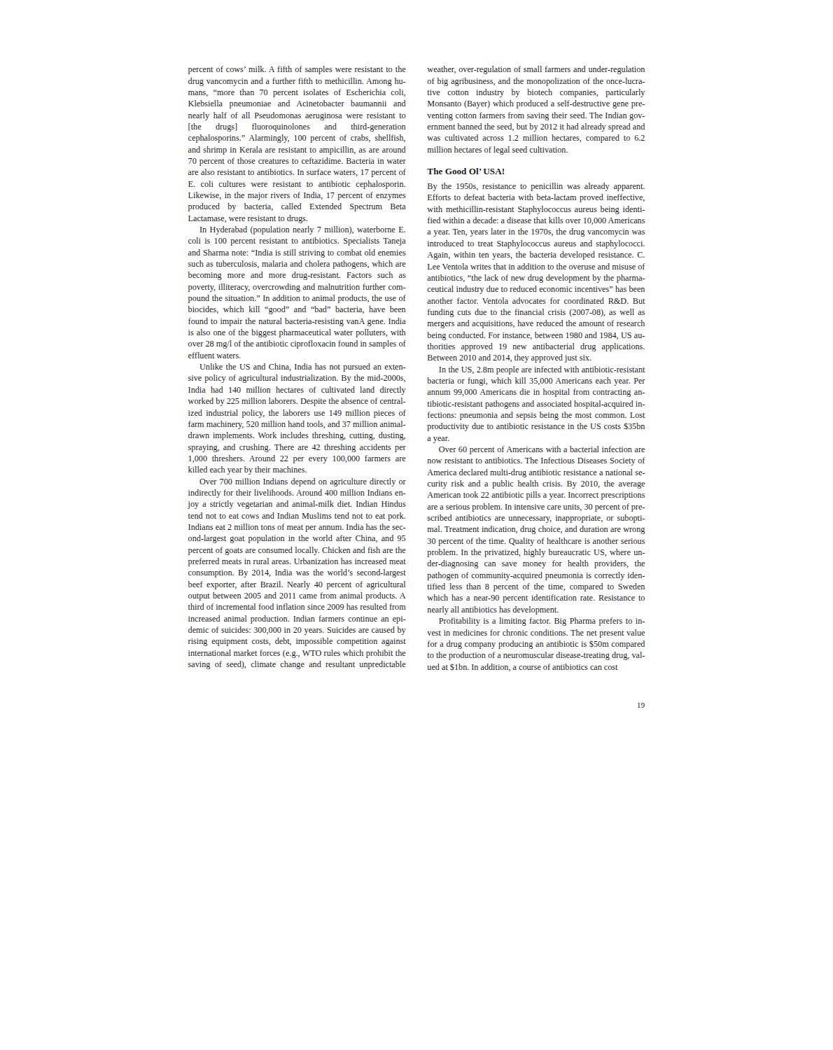percent of cows’ milk. A fifth of samples were resistant to the drug vancomycin and a further fifth to methicillin. Among humans, “more than 70 percent isolates of Escherichia coli, Klebsiella pneumoniae and Acinetobacter baumannii and nearly half of all Pseudomonas aeruginosa were resistant to [the drugs] fluoroquinolones and third-generation cephalosporins.” Alarmingly, 100 percent of crabs, shellfish, and shrimp in Kerala are resistant to ampicillin, as are around 70 percent of those creatures to ceftazidime. Bacteria in water are also resistant to antibiotics. In surface waters, 17 percent of E. coli cultures were resistant to antibiotic cephalosporin. Likewise, in the major rivers of India, 17 percent of enzymes produced by bacteria, called Extended Spectrum Beta Lactamase, were resistant to drugs.
In Hyderabad (population nearly 7 million), waterborne E. coli is 100 percent resistant to antibiotics. Specialists Taneja and Sharma note: “India is still striving to combat old enemies such as tuberculosis, malaria and cholera pathogens, which are becoming more and more drug-resistant. Factors such as poverty, illiteracy, overcrowding and malnutrition further compound the situation.” In addition to animal products, the use of biocides, which kill “good” and “bad” bacteria, have been found to impair the natural bacteria-resisting vanA gene. India is also one of the biggest pharmaceutical water polluters, with over 28 mg/l of the antibiotic ciprofloxacin found in samples of effluent waters.
Unlike the US and China, India has not pursued an extensive policy of agricultural industrialization. By the mid-2000s, India had 140 million hectares of cultivated land directly worked by 225 million laborers. Despite the absence of centralized industrial policy, the laborers use 149 million pieces of farm machinery, 520 million hand tools, and 37 million animal-drawn implements. Work includes threshing, cutting, dusting, spraying, and crushing. There are 42 threshing accidents per 1,000 threshers. Around 22 per every 100,000 farmers are killed each year by their machines.
Over 700 million Indians depend on agriculture directly or indirectly for their livelihoods. Around 400 million Indians enjoy a strictly vegetarian and animal-milk diet. Indian Hindus tend not to eat cows and Indian Muslims tend not to eat pork. Indians eat 2 million tons of meat per annum. India has the second-largest goat population in the world after China, and 95 percent of goats are consumed locally. Chicken and fish are the preferred meats in rural areas. Urbanization has increased meat consumption. By 2014, India was the world’s second-largest beef exporter, after Brazil. Nearly 40 percent of agricultural output between 2005 and 2011 came from animal products. A third of incremental food inflation since 2009 has resulted from increased animal production. Indian farmers continue an epidemic of suicides: 300,000 in 20 years. Suicides are caused by rising equipment costs, debt, impossible competition against international market forces (e.g., WTO rules which prohibit the saving of seed), climate change and resultant unpredictable weather, over-regulation of small farmers and under-regulation of big agribusiness, and the monopolization of the once-lucrative cotton industry by biotech companies, particularly Monsanto (Bayer) which produced a self-destructive gene preventing cotton farmers from saving their seed. The Indian government banned the seed, but by 2012 it had already spread and was cultivated across 1.2 million hectares, compared to 6.2 million hectares of legal seed cultivation.
The Good Ol’ USA!
By the 1950s, resistance to penicillin was already apparent. Efforts to defeat bacteria with beta-lactam proved ineffective, with methicillin-resistant Staphylococcus aureus being identified within a decade: a disease that kills over 10,000 Americans a year. Ten, years later in the 1970s, the drug vancomycin was introduced to treat Staphylococcus aureus and staphylococci. Again, within ten years, the bacteria developed resistance. C. Lee Ventola writes that in addition to the overuse and misuse of antibiotics, “the lack of new drug development by the pharmaceutical industry due to reduced economic incentives” has been another factor. Ventola advocates for coordinated R&D. But funding cuts due to the financial crisis (2007-08), as well as mergers and acquisitions, have reduced the amount of research being conducted. For instance, between 1980 and 1984, US authorities approved 19 new antibacterial drug applications. Between 2010 and 2014, they approved just six.
In the US, 2.8m people are infected with antibiotic-resistant bacteria or fungi, which kill 35,000 Americans each year. Per annum 99,000 Americans die in hospital from contracting antibiotic-resistant pathogens and associated hospital-acquired infections: pneumonia and sepsis being the most common. Lost productivity due to antibiotic resistance in the US costs $35bn a year.
Over 60 percent of Americans with a bacterial infection are now resistant to antibiotics. The Infectious Diseases Society of America declared multi-drug antibiotic resistance a national security risk and a public health crisis. By 2010, the average American took 22 antibiotic pills a year. Incorrect prescriptions are a serious problem. In intensive care units, 30 percent of prescribed antibiotics are unnecessary, inappropriate, or suboptimal. Treatment indication, drug choice, and duration are wrong 30 percent of the time. Quality of healthcare is another serious problem. In the privatized, highly bureaucratic US, where under-diagnosing can save money for health providers, the pathogen of community-acquired pneumonia is correctly identified less than 8 percent of the time, compared to Sweden which has a near-90 percent identification rate. Resistance to nearly all antibiotics has development.
Profitability is a limiting factor. Big Pharma prefers to invest in medicines for chronic conditions. The net present value for a drug company producing an antibiotic is $50m compared to the production of a neuromuscular disease-treating drug, valued at $1bn. In addition, a course of antibiotics can cost
19